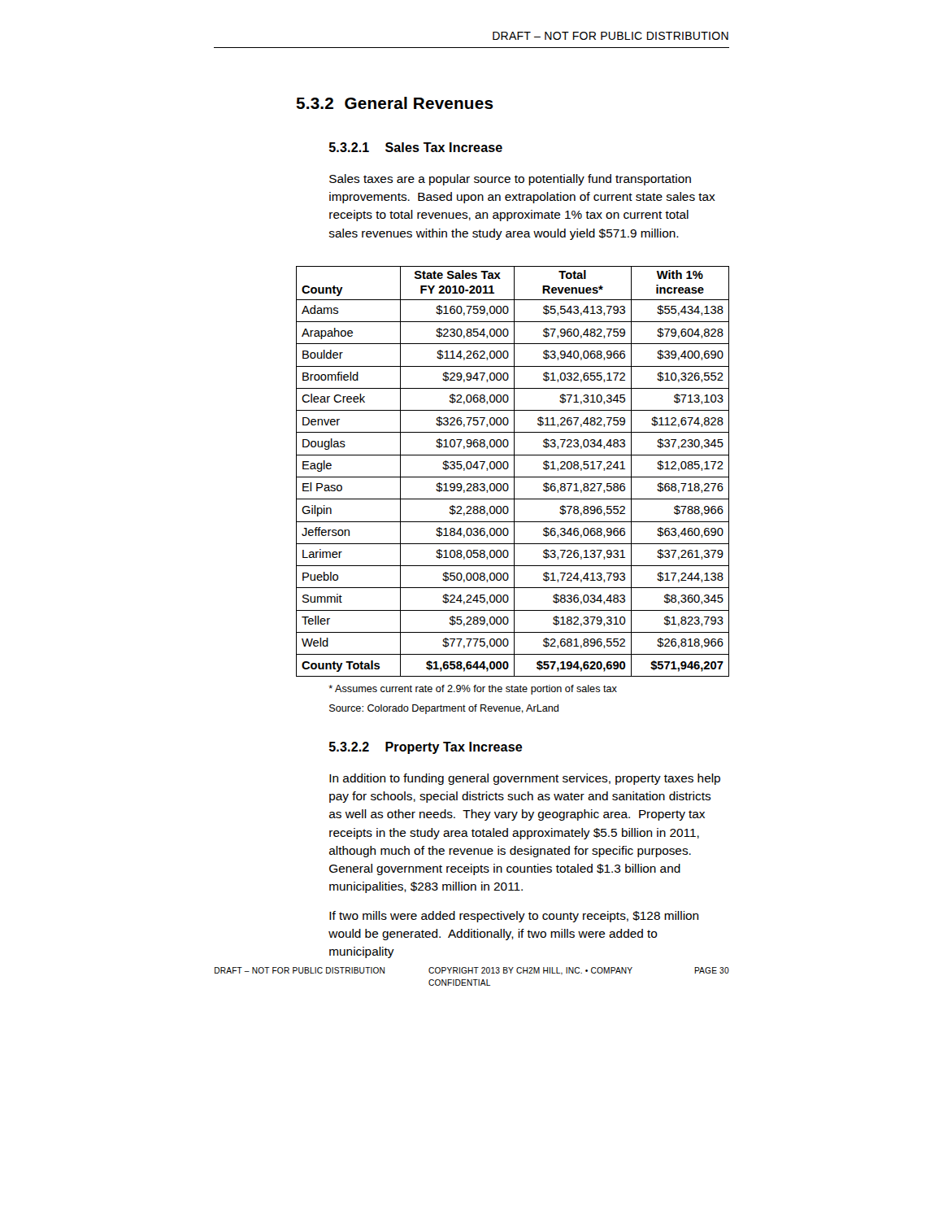DRAFT – NOT FOR PUBLIC DISTRIBUTION
5.3.2 General Revenues
5.3.2.1 Sales Tax Increase
Sales taxes are a popular source to potentially fund transportation improvements. Based upon an extrapolation of current state sales tax receipts to total revenues, an approximate 1% tax on current total sales revenues within the study area would yield $571.9 million.
| County | State Sales Tax FY 2010-2011 | Total Revenues* | With 1% increase |
| --- | --- | --- | --- |
| Adams | $160,759,000 | $5,543,413,793 | $55,434,138 |
| Arapahoe | $230,854,000 | $7,960,482,759 | $79,604,828 |
| Boulder | $114,262,000 | $3,940,068,966 | $39,400,690 |
| Broomfield | $29,947,000 | $1,032,655,172 | $10,326,552 |
| Clear Creek | $2,068,000 | $71,310,345 | $713,103 |
| Denver | $326,757,000 | $11,267,482,759 | $112,674,828 |
| Douglas | $107,968,000 | $3,723,034,483 | $37,230,345 |
| Eagle | $35,047,000 | $1,208,517,241 | $12,085,172 |
| El Paso | $199,283,000 | $6,871,827,586 | $68,718,276 |
| Gilpin | $2,288,000 | $78,896,552 | $788,966 |
| Jefferson | $184,036,000 | $6,346,068,966 | $63,460,690 |
| Larimer | $108,058,000 | $3,726,137,931 | $37,261,379 |
| Pueblo | $50,008,000 | $1,724,413,793 | $17,244,138 |
| Summit | $24,245,000 | $836,034,483 | $8,360,345 |
| Teller | $5,289,000 | $182,379,310 | $1,823,793 |
| Weld | $77,775,000 | $2,681,896,552 | $26,818,966 |
| County Totals | $1,658,644,000 | $57,194,620,690 | $571,946,207 |
* Assumes current rate of 2.9% for the state portion of sales tax
Source: Colorado Department of Revenue, ArLand
5.3.2.2 Property Tax Increase
In addition to funding general government services, property taxes help pay for schools, special districts such as water and sanitation districts as well as other needs. They vary by geographic area. Property tax receipts in the study area totaled approximately $5.5 billion in 2011, although much of the revenue is designated for specific purposes. General government receipts in counties totaled $1.3 billion and municipalities, $283 million in 2011.
If two mills were added respectively to county receipts, $128 million would be generated. Additionally, if two mills were added to municipality
DRAFT – NOT FOR PUBLIC DISTRIBUTION COPYRIGHT 2013 BY CH2M HILL, INC. • COMPANY CONFIDENTIAL PAGE 30